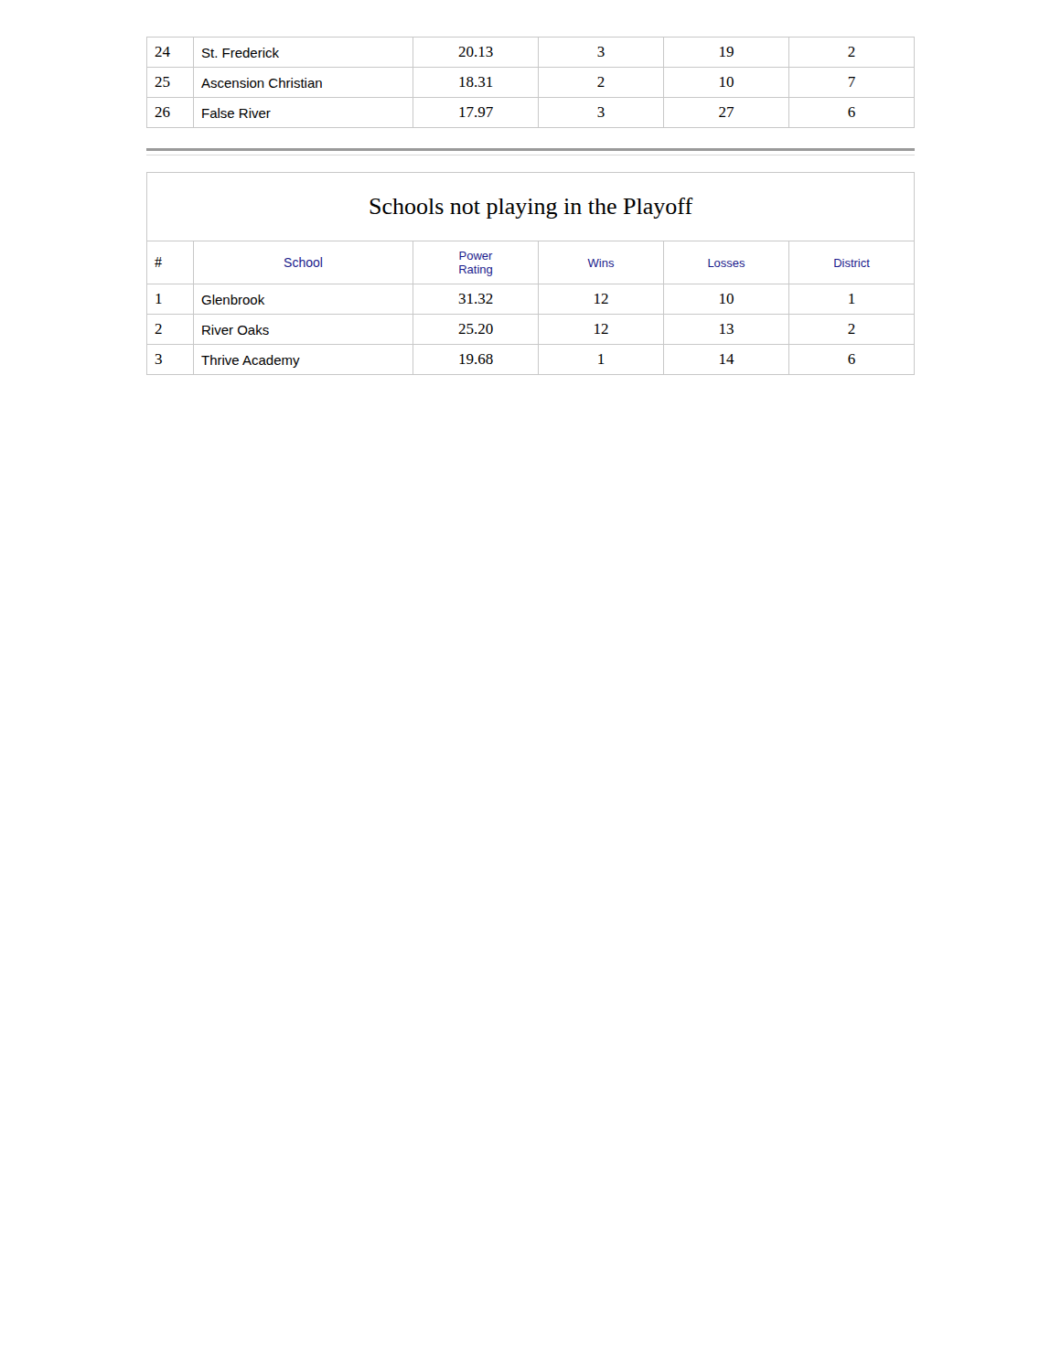| 24 | St. Frederick | 20.13 | 3 | 19 | 2 |
| 25 | Ascension Christian | 18.31 | 2 | 10 | 7 |
| 26 | False River | 17.97 | 3 | 27 | 6 |
| Schools not playing in the Playoff |
| # | School | Power Rating | Wins | Losses | District |
| 1 | Glenbrook | 31.32 | 12 | 10 | 1 |
| 2 | River Oaks | 25.20 | 12 | 13 | 2 |
| 3 | Thrive Academy | 19.68 | 1 | 14 | 6 |